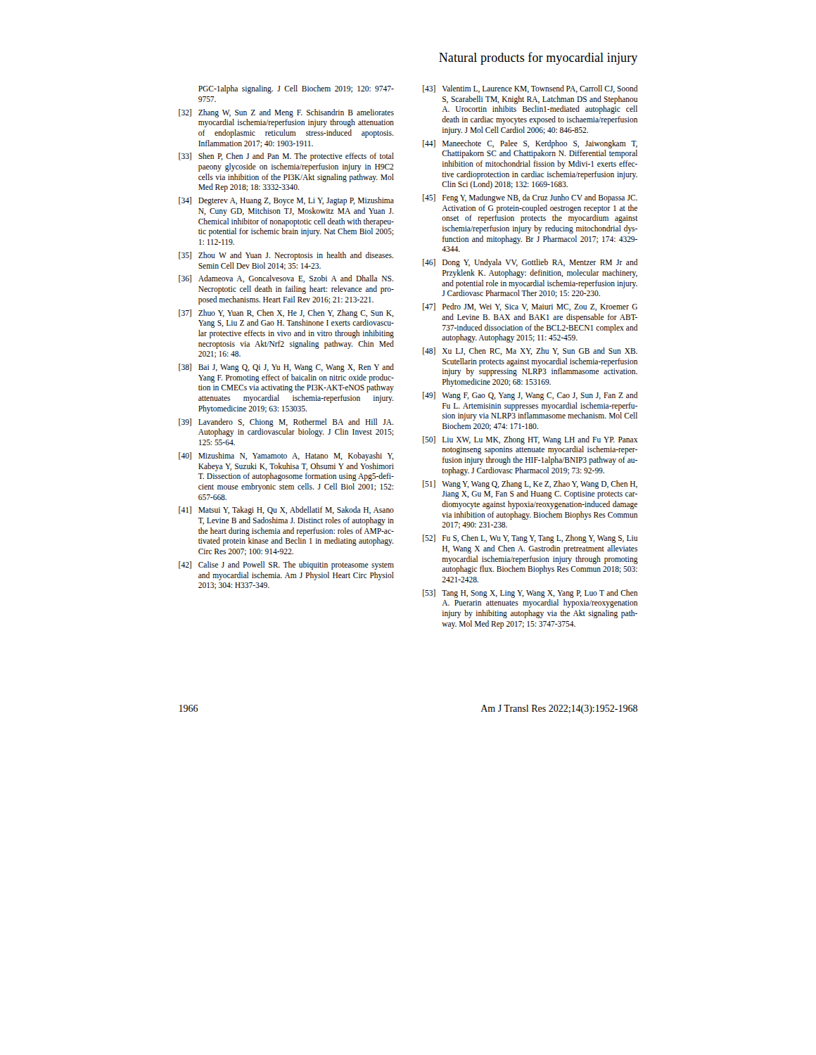Natural products for myocardial injury
PGC-1alpha signaling. J Cell Biochem 2019; 120: 9747-9757.
[32] Zhang W, Sun Z and Meng F. Schisandrin B ameliorates myocardial ischemia/reperfusion injury through attenuation of endoplasmic reticulum stress-induced apoptosis. Inflammation 2017; 40: 1903-1911.
[33] Shen P, Chen J and Pan M. The protective effects of total paeony glycoside on ischemia/reperfusion injury in H9C2 cells via inhibition of the PI3K/Akt signaling pathway. Mol Med Rep 2018; 18: 3332-3340.
[34] Degterev A, Huang Z, Boyce M, Li Y, Jagtap P, Mizushima N, Cuny GD, Mitchison TJ, Moskowitz MA and Yuan J. Chemical inhibitor of nonapoptotic cell death with therapeutic potential for ischemic brain injury. Nat Chem Biol 2005; 1: 112-119.
[35] Zhou W and Yuan J. Necroptosis in health and diseases. Semin Cell Dev Biol 2014; 35: 14-23.
[36] Adameova A, Goncalvesova E, Szobi A and Dhalla NS. Necroptotic cell death in failing heart: relevance and proposed mechanisms. Heart Fail Rev 2016; 21: 213-221.
[37] Zhuo Y, Yuan R, Chen X, He J, Chen Y, Zhang C, Sun K, Yang S, Liu Z and Gao H. Tanshinone I exerts cardiovascular protective effects in vivo and in vitro through inhibiting necroptosis via Akt/Nrf2 signaling pathway. Chin Med 2021; 16: 48.
[38] Bai J, Wang Q, Qi J, Yu H, Wang C, Wang X, Ren Y and Yang F. Promoting effect of baicalin on nitric oxide production in CMECs via activating the PI3K-AKT-eNOS pathway attenuates myocardial ischemia-reperfusion injury. Phytomedicine 2019; 63: 153035.
[39] Lavandero S, Chiong M, Rothermel BA and Hill JA. Autophagy in cardiovascular biology. J Clin Invest 2015; 125: 55-64.
[40] Mizushima N, Yamamoto A, Hatano M, Kobayashi Y, Kabeya Y, Suzuki K, Tokuhisa T, Ohsumi Y and Yoshimori T. Dissection of autophagosome formation using Apg5-deficient mouse embryonic stem cells. J Cell Biol 2001; 152: 657-668.
[41] Matsui Y, Takagi H, Qu X, Abdellatif M, Sakoda H, Asano T, Levine B and Sadoshima J. Distinct roles of autophagy in the heart during ischemia and reperfusion: roles of AMP-activated protein kinase and Beclin 1 in mediating autophagy. Circ Res 2007; 100: 914-922.
[42] Calise J and Powell SR. The ubiquitin proteasome system and myocardial ischemia. Am J Physiol Heart Circ Physiol 2013; 304: H337-349.
[43] Valentim L, Laurence KM, Townsend PA, Carroll CJ, Soond S, Scarabelli TM, Knight RA, Latchman DS and Stephanou A. Urocortin inhibits Beclin1-mediated autophagic cell death in cardiac myocytes exposed to ischaemia/reperfusion injury. J Mol Cell Cardiol 2006; 40: 846-852.
[44] Maneechote C, Palee S, Kerdphoo S, Jaiwongkam T, Chattipakorn SC and Chattipakorn N. Differential temporal inhibition of mitochondrial fission by Mdivi-1 exerts effective cardioprotection in cardiac ischemia/reperfusion injury. Clin Sci (Lond) 2018; 132: 1669-1683.
[45] Feng Y, Madungwe NB, da Cruz Junho CV and Bopassa JC. Activation of G protein-coupled oestrogen receptor 1 at the onset of reperfusion protects the myocardium against ischemia/reperfusion injury by reducing mitochondrial dysfunction and mitophagy. Br J Pharmacol 2017; 174: 4329-4344.
[46] Dong Y, Undyala VV, Gottlieb RA, Mentzer RM Jr and Przyklenk K. Autophagy: definition, molecular machinery, and potential role in myocardial ischemia-reperfusion injury. J Cardiovasc Pharmacol Ther 2010; 15: 220-230.
[47] Pedro JM, Wei Y, Sica V, Maiuri MC, Zou Z, Kroemer G and Levine B. BAX and BAK1 are dispensable for ABT-737-induced dissociation of the BCL2-BECN1 complex and autophagy. Autophagy 2015; 11: 452-459.
[48] Xu LJ, Chen RC, Ma XY, Zhu Y, Sun GB and Sun XB. Scutellarin protects against myocardial ischemia-reperfusion injury by suppressing NLRP3 inflammasome activation. Phytomedicine 2020; 68: 153169.
[49] Wang F, Gao Q, Yang J, Wang C, Cao J, Sun J, Fan Z and Fu L. Artemisinin suppresses myocardial ischemia-reperfusion injury via NLRP3 inflammasome mechanism. Mol Cell Biochem 2020; 474: 171-180.
[50] Liu XW, Lu MK, Zhong HT, Wang LH and Fu YP. Panax notoginseng saponins attenuate myocardial ischemia-reperfusion injury through the HIF-1alpha/BNIP3 pathway of autophagy. J Cardiovasc Pharmacol 2019; 73: 92-99.
[51] Wang Y, Wang Q, Zhang L, Ke Z, Zhao Y, Wang D, Chen H, Jiang X, Gu M, Fan S and Huang C. Coptisine protects cardiomyocyte against hypoxia/reoxygenation-induced damage via inhibition of autophagy. Biochem Biophys Res Commun 2017; 490: 231-238.
[52] Fu S, Chen L, Wu Y, Tang Y, Tang L, Zhong Y, Wang S, Liu H, Wang X and Chen A. Gastrodin pretreatment alleviates myocardial ischemia/reperfusion injury through promoting autophagic flux. Biochem Biophys Res Commun 2018; 503: 2421-2428.
[53] Tang H, Song X, Ling Y, Wang X, Yang P, Luo T and Chen A. Puerarin attenuates myocardial hypoxia/reoxygenation injury by inhibiting autophagy via the Akt signaling pathway. Mol Med Rep 2017; 15: 3747-3754.
1966 Am J Transl Res 2022;14(3):1952-1968